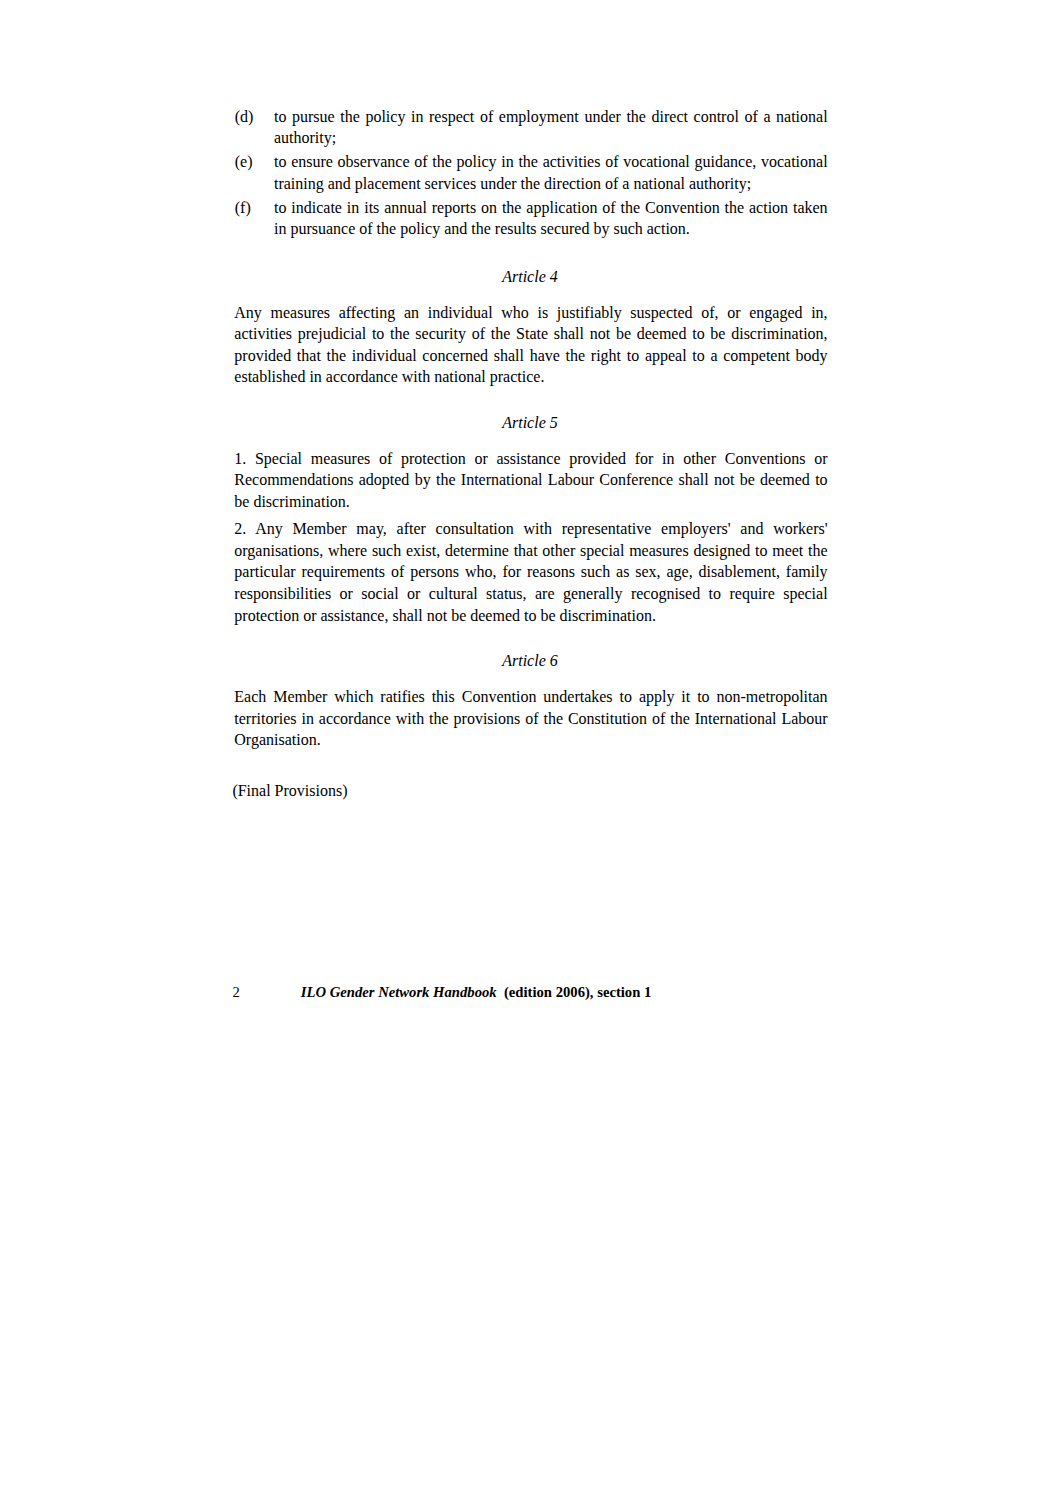(d) to pursue the policy in respect of employment under the direct control of a national authority;
(e) to ensure observance of the policy in the activities of vocational guidance, vocational training and placement services under the direction of a national authority;
(f) to indicate in its annual reports on the application of the Convention the action taken in pursuance of the policy and the results secured by such action.
Article 4
Any measures affecting an individual who is justifiably suspected of, or engaged in, activities prejudicial to the security of the State shall not be deemed to be discrimination, provided that the individual concerned shall have the right to appeal to a competent body established in accordance with national practice.
Article 5
1. Special measures of protection or assistance provided for in other Conventions or Recommendations adopted by the International Labour Conference shall not be deemed to be discrimination.
2. Any Member may, after consultation with representative employers' and workers' organisations, where such exist, determine that other special measures designed to meet the particular requirements of persons who, for reasons such as sex, age, disablement, family responsibilities or social or cultural status, are generally recognised to require special protection or assistance, shall not be deemed to be discrimination.
Article 6
Each Member which ratifies this Convention undertakes to apply it to non-metropolitan territories in accordance with the provisions of the Constitution of the International Labour Organisation.
(Final Provisions)
2 ILO Gender Network Handbook (edition 2006), section 1